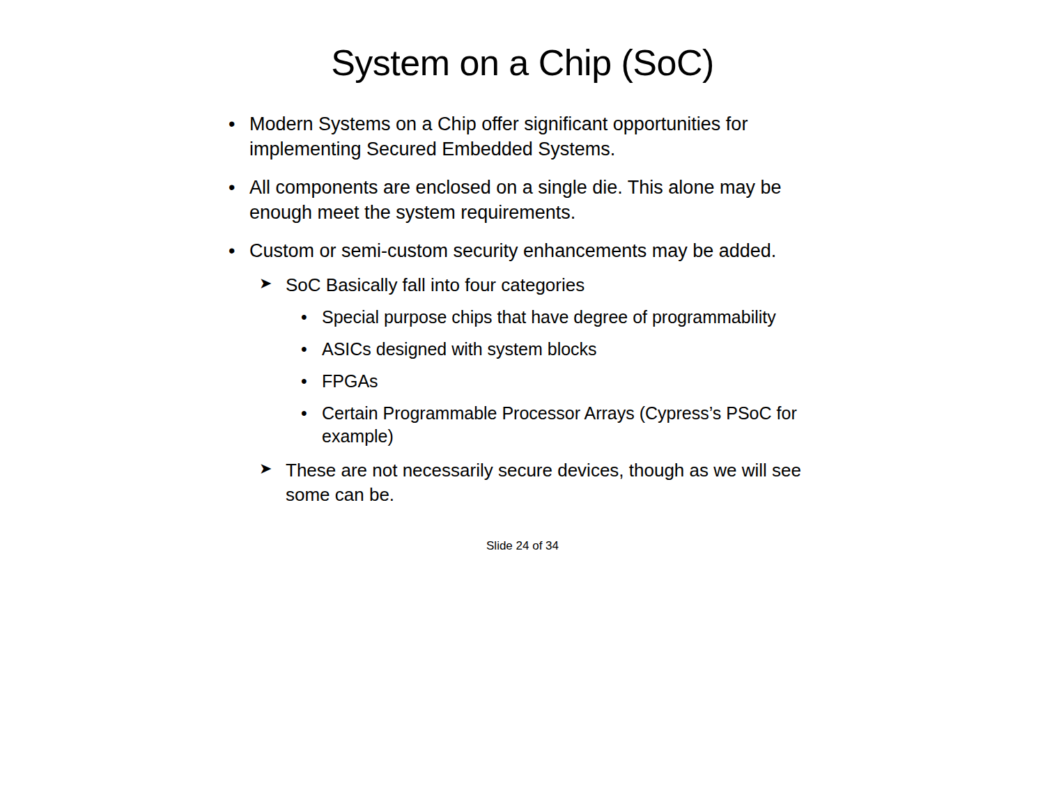System on a Chip (SoC)
Modern Systems on a Chip offer significant opportunities for implementing Secured Embedded Systems.
All components are enclosed on a single die. This alone may be enough meet the system requirements.
Custom or semi-custom security enhancements may be added.
SoC Basically fall into four categories
Special purpose chips that have degree of programmability
ASICs designed with system blocks
FPGAs
Certain Programmable Processor Arrays (Cypress’s PSoC for example)
These are not necessarily secure devices, though as we will see some can be.
Slide 24 of 34